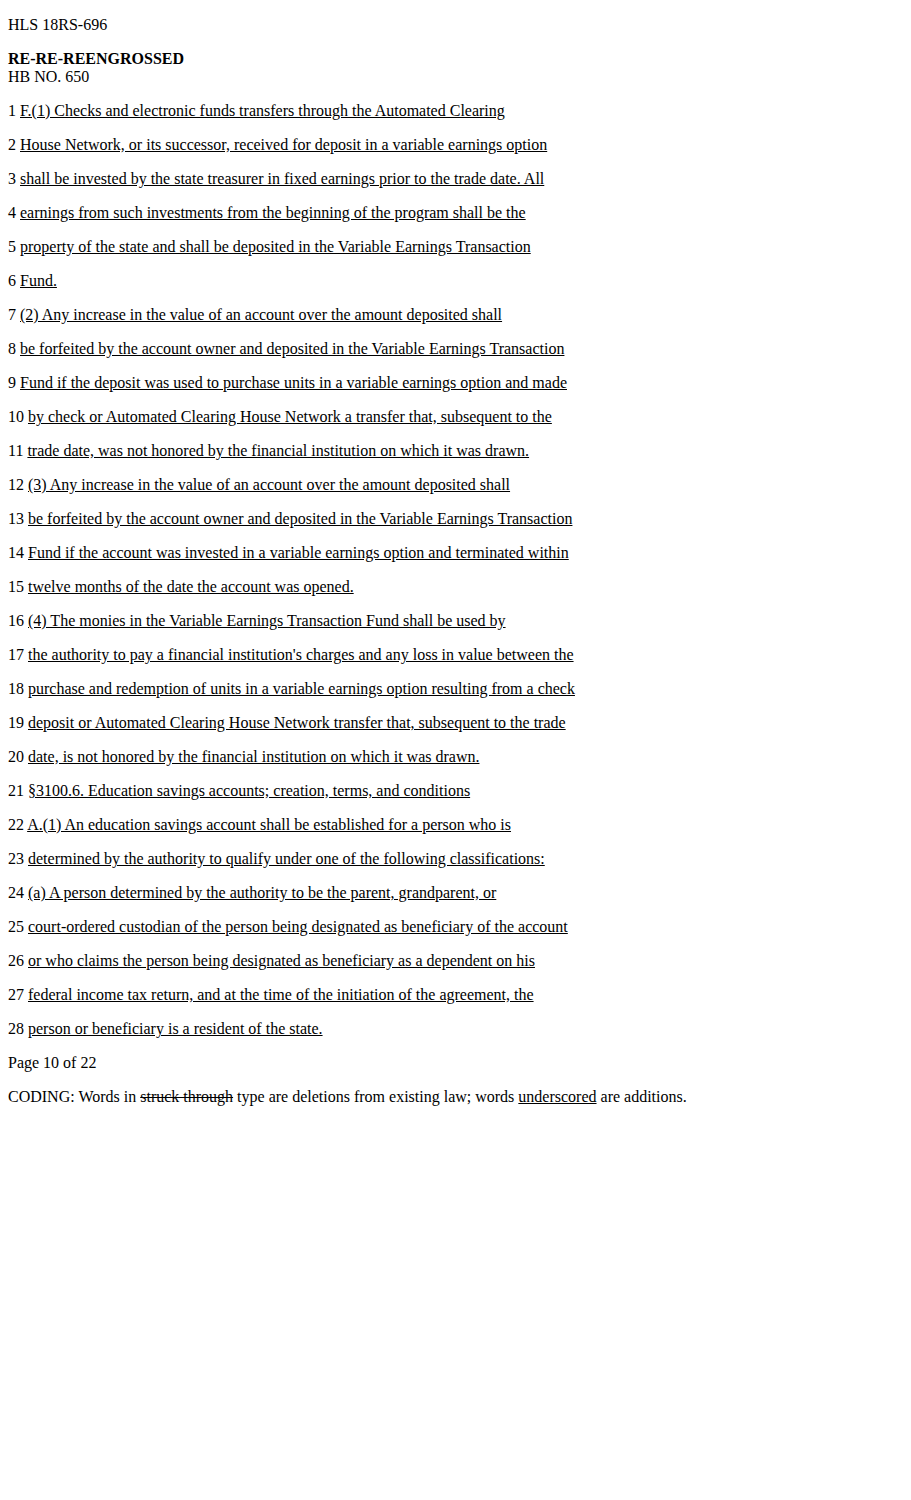HLS 18RS-696
RE-RE-REENGROSSED
HB NO. 650
1 F.(1) Checks and electronic funds transfers through the Automated Clearing
2 House Network, or its successor, received for deposit in a variable earnings option
3 shall be invested by the state treasurer in fixed earnings prior to the trade date. All
4 earnings from such investments from the beginning of the program shall be the
5 property of the state and shall be deposited in the Variable Earnings Transaction
6 Fund.
7 (2) Any increase in the value of an account over the amount deposited shall
8 be forfeited by the account owner and deposited in the Variable Earnings Transaction
9 Fund if the deposit was used to purchase units in a variable earnings option and made
10 by check or Automated Clearing House Network a transfer that, subsequent to the
11 trade date, was not honored by the financial institution on which it was drawn.
12 (3) Any increase in the value of an account over the amount deposited shall
13 be forfeited by the account owner and deposited in the Variable Earnings Transaction
14 Fund if the account was invested in a variable earnings option and terminated within
15 twelve months of the date the account was opened.
16 (4) The monies in the Variable Earnings Transaction Fund shall be used by
17 the authority to pay a financial institution's charges and any loss in value between the
18 purchase and redemption of units in a variable earnings option resulting from a check
19 deposit or Automated Clearing House Network transfer that, subsequent to the trade
20 date, is not honored by the financial institution on which it was drawn.
21 §3100.6. Education savings accounts; creation, terms, and conditions
22 A.(1) An education savings account shall be established for a person who is
23 determined by the authority to qualify under one of the following classifications:
24 (a) A person determined by the authority to be the parent, grandparent, or
25 court-ordered custodian of the person being designated as beneficiary of the account
26 or who claims the person being designated as beneficiary as a dependent on his
27 federal income tax return, and at the time of the initiation of the agreement, the
28 person or beneficiary is a resident of the state.
Page 10 of 22
CODING: Words in struck through type are deletions from existing law; words underscored are additions.